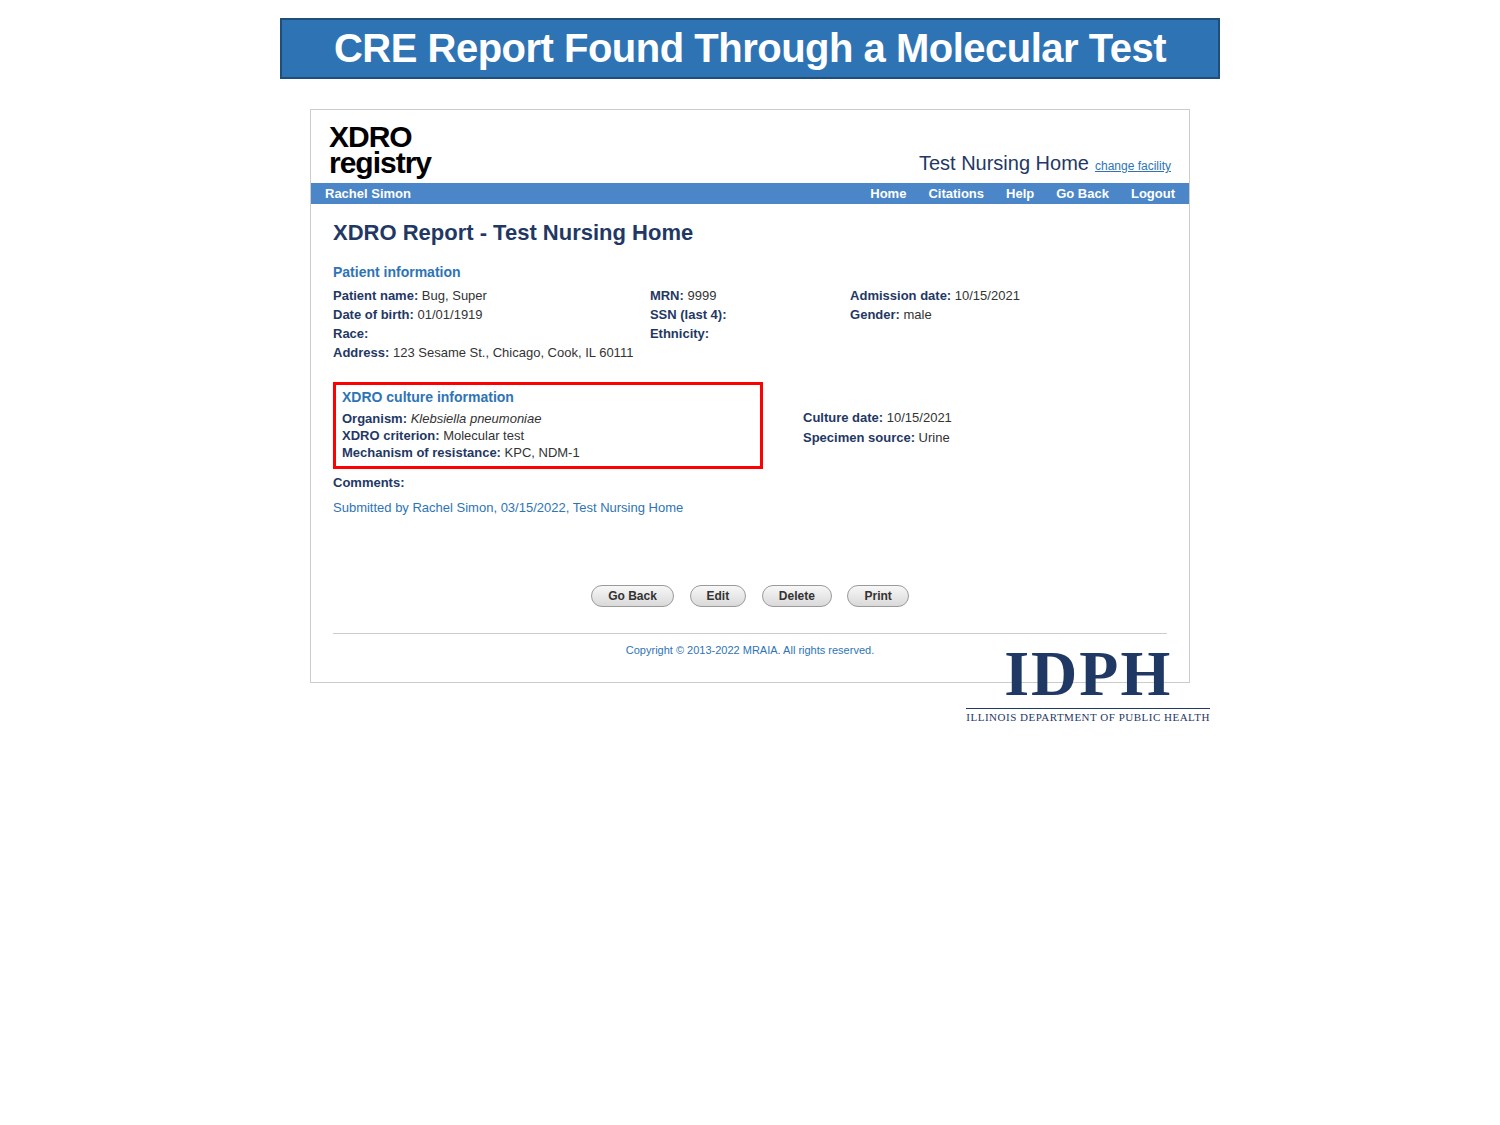CRE Report Found Through a Molecular Test
XDRO registry
Test Nursing Homechange facility
Rachel Simon
Home
Citations
Help
Go Back
Logout
XDRO Report - Test Nursing Home
Patient information
| Patient name: Bug, Super | MRN: 9999 | Admission date: 10/15/2021 |
| Date of birth: 01/01/1919 | SSN (last 4): | Gender: male |
| Race: | Ethnicity: | |
Address: 123 Sesame St., Chicago, Cook, IL 60111
XDRO culture information
Organism: Klebsiella pneumoniae
XDRO criterion: Molecular test
Mechanism of resistance: KPC, NDM-1
Culture date: 10/15/2021
Specimen source: Urine
Comments:
Submitted by Rachel Simon, 03/15/2022, Test Nursing Home
Go Back Edit Delete Print
Copyright © 2013-2022 MRAIA. All rights reserved.
IDPH
ILLINOIS DEPARTMENT OF PUBLIC HEALTH